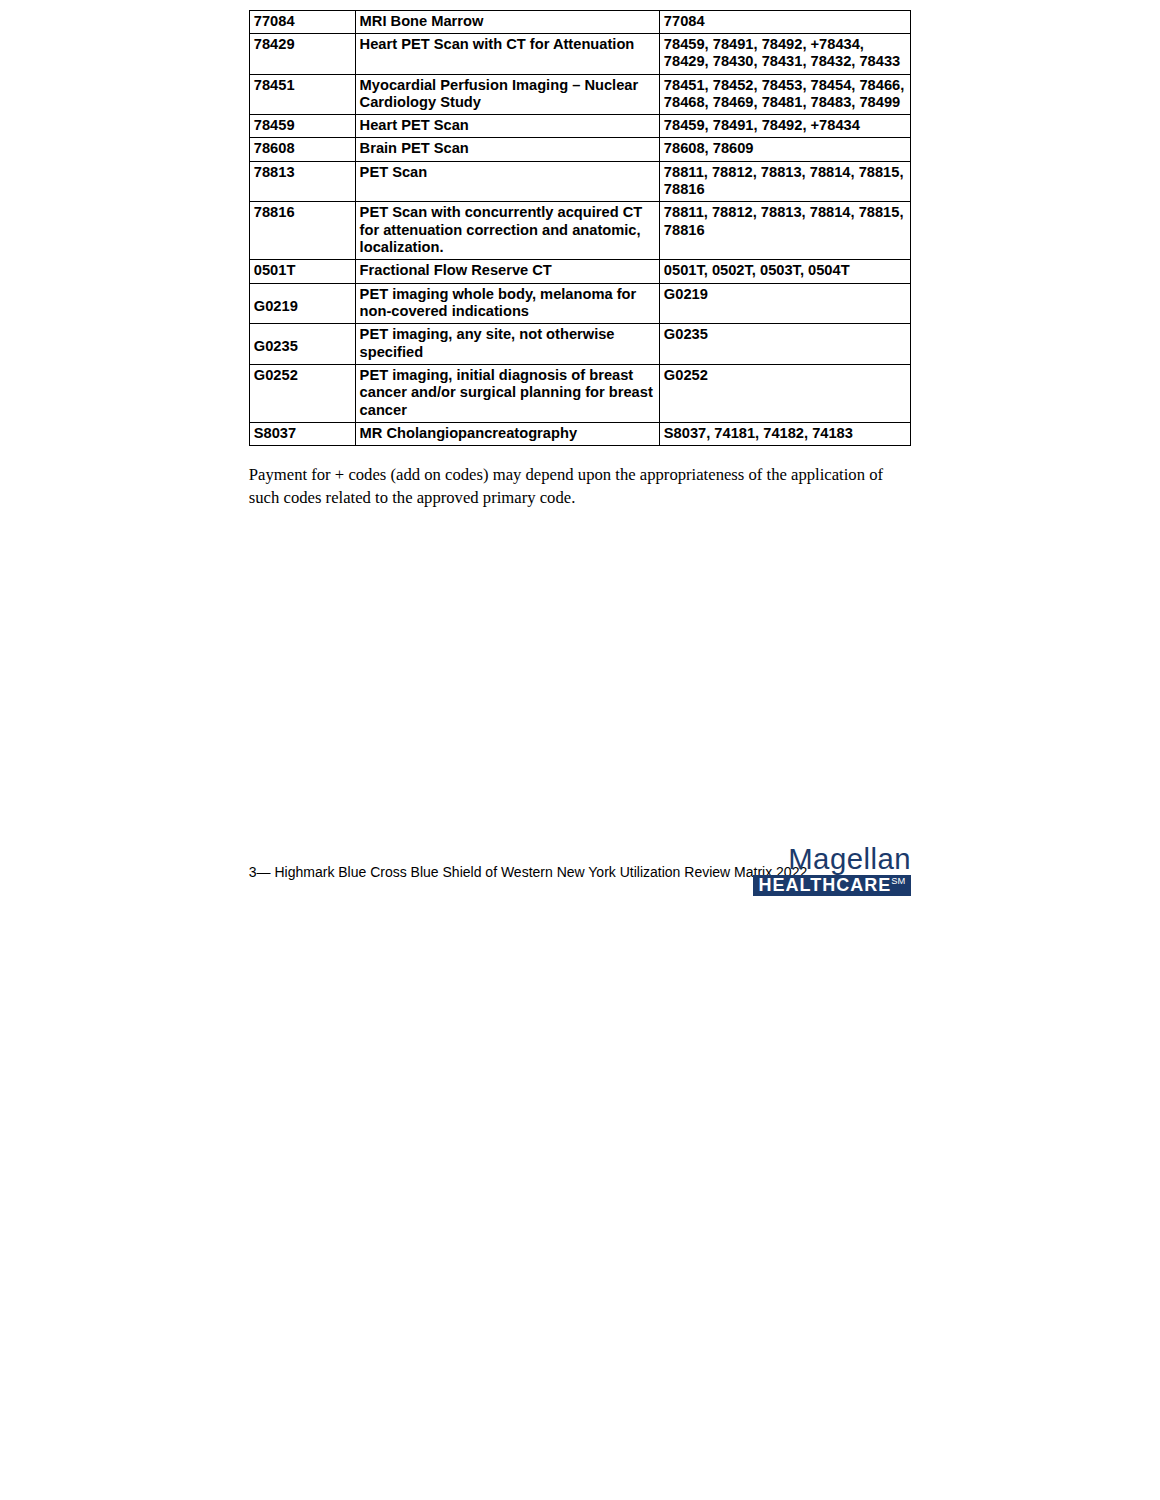| 77084 | MRI Bone Marrow | 77084 |
| 78429 | Heart PET Scan with CT for Attenuation | 78459, 78491, 78492, +78434, 78429, 78430, 78431, 78432, 78433 |
| 78451 | Myocardial Perfusion Imaging – Nuclear Cardiology Study | 78451, 78452, 78453, 78454, 78466, 78468, 78469, 78481, 78483, 78499 |
| 78459 | Heart PET Scan | 78459, 78491, 78492, +78434 |
| 78608 | Brain PET Scan | 78608, 78609 |
| 78813 | PET Scan | 78811, 78812, 78813, 78814, 78815, 78816 |
| 78816 | PET Scan with concurrently acquired CT for attenuation correction and anatomic, localization. | 78811, 78812, 78813, 78814, 78815, 78816 |
| 0501T | Fractional Flow Reserve CT | 0501T, 0502T, 0503T, 0504T |
| G0219 | PET imaging whole body, melanoma for non-covered indications | G0219 |
| G0235 | PET imaging, any site, not otherwise specified | G0235 |
| G0252 | PET imaging, initial diagnosis of breast cancer and/or surgical planning for breast cancer | G0252 |
| S8037 | MR Cholangiopancreatography | S8037, 74181, 74182, 74183 |
Payment for + codes (add on codes) may depend upon the appropriateness of the application of such codes related to the approved primary code.
3— Highmark Blue Cross Blue Shield of Western New York Utilization Review Matrix 2022
Magellan HEALTHCARESM